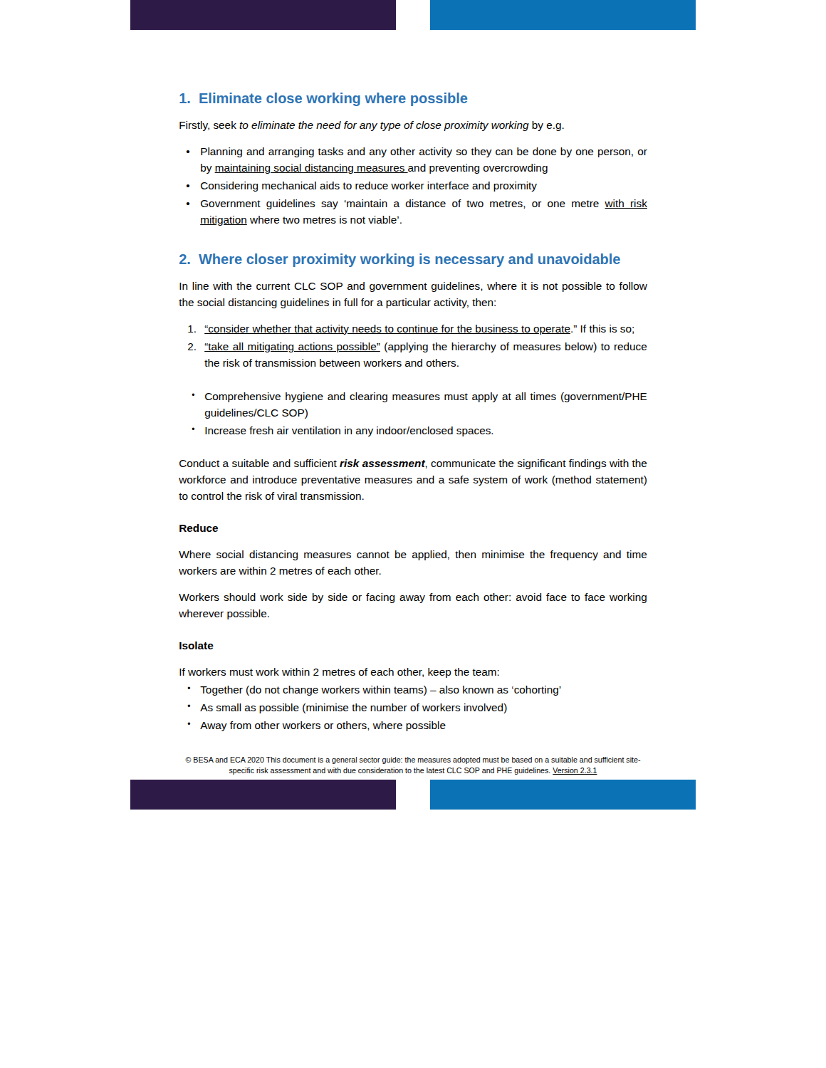1. Eliminate close working where possible
Firstly, seek to eliminate the need for any type of close proximity working by e.g.
Planning and arranging tasks and any other activity so they can be done by one person, or by maintaining social distancing measures and preventing overcrowding
Considering mechanical aids to reduce worker interface and proximity
Government guidelines say ‘maintain a distance of two metres, or one metre with risk mitigation where two metres is not viable’.
2. Where closer proximity working is necessary and unavoidable
In line with the current CLC SOP and government guidelines, where it is not possible to follow the social distancing guidelines in full for a particular activity, then:
“consider whether that activity needs to continue for the business to operate.” If this is so;
“take all mitigating actions possible” (applying the hierarchy of measures below) to reduce the risk of transmission between workers and others.
Comprehensive hygiene and clearing measures must apply at all times (government/PHE guidelines/CLC SOP)
Increase fresh air ventilation in any indoor/enclosed spaces.
Conduct a suitable and sufficient risk assessment, communicate the significant findings with the workforce and introduce preventative measures and a safe system of work (method statement) to control the risk of viral transmission.
Reduce
Where social distancing measures cannot be applied, then minimise the frequency and time workers are within 2 metres of each other.
Workers should work side by side or facing away from each other: avoid face to face working wherever possible.
Isolate
If workers must work within 2 metres of each other, keep the team:
Together (do not change workers within teams) – also known as ‘cohorting’
As small as possible (minimise the number of workers involved)
Away from other workers or others, where possible
© BESA and ECA 2020 This document is a general sector guide: the measures adopted must be based on a suitable and sufficient site-specific risk assessment and with due consideration to the latest CLC SOP and PHE guidelines. Version 2.3.1